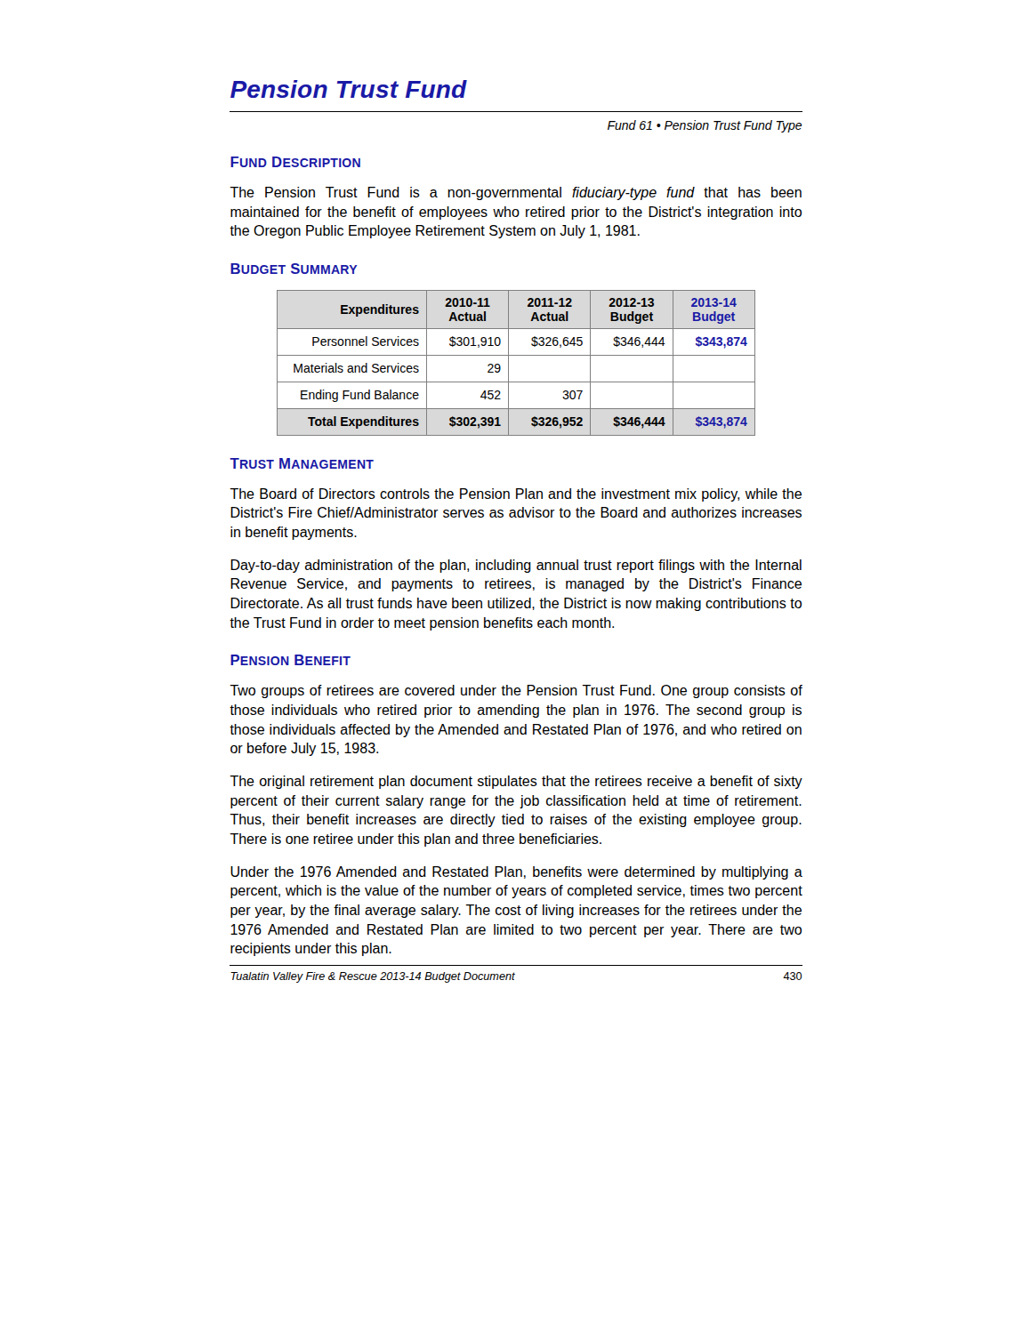Pension Trust Fund
Fund 61 • Pension Trust Fund Type
FUND DESCRIPTION
The Pension Trust Fund is a non-governmental fiduciary-type fund that has been maintained for the benefit of employees who retired prior to the District's integration into the Oregon Public Employee Retirement System on July 1, 1981.
BUDGET SUMMARY
| Expenditures | 2010-11 Actual | 2011-12 Actual | 2012-13 Budget | 2013-14 Budget |
| --- | --- | --- | --- | --- |
| Personnel Services | $301,910 | $326,645 | $346,444 | $343,874 |
| Materials and Services | 29 | | | |
| Ending Fund Balance | 452 | 307 | | |
| Total Expenditures | $302,391 | $326,952 | $346,444 | $343,874 |
TRUST MANAGEMENT
The Board of Directors controls the Pension Plan and the investment mix policy, while the District's Fire Chief/Administrator serves as advisor to the Board and authorizes increases in benefit payments.
Day-to-day administration of the plan, including annual trust report filings with the Internal Revenue Service, and payments to retirees, is managed by the District's Finance Directorate. As all trust funds have been utilized, the District is now making contributions to the Trust Fund in order to meet pension benefits each month.
PENSION BENEFIT
Two groups of retirees are covered under the Pension Trust Fund. One group consists of those individuals who retired prior to amending the plan in 1976. The second group is those individuals affected by the Amended and Restated Plan of 1976, and who retired on or before July 15, 1983.
The original retirement plan document stipulates that the retirees receive a benefit of sixty percent of their current salary range for the job classification held at time of retirement. Thus, their benefit increases are directly tied to raises of the existing employee group. There is one retiree under this plan and three beneficiaries.
Under the 1976 Amended and Restated Plan, benefits were determined by multiplying a percent, which is the value of the number of years of completed service, times two percent per year, by the final average salary. The cost of living increases for the retirees under the 1976 Amended and Restated Plan are limited to two percent per year. There are two recipients under this plan.
Tualatin Valley Fire & Rescue 2013-14 Budget Document 430